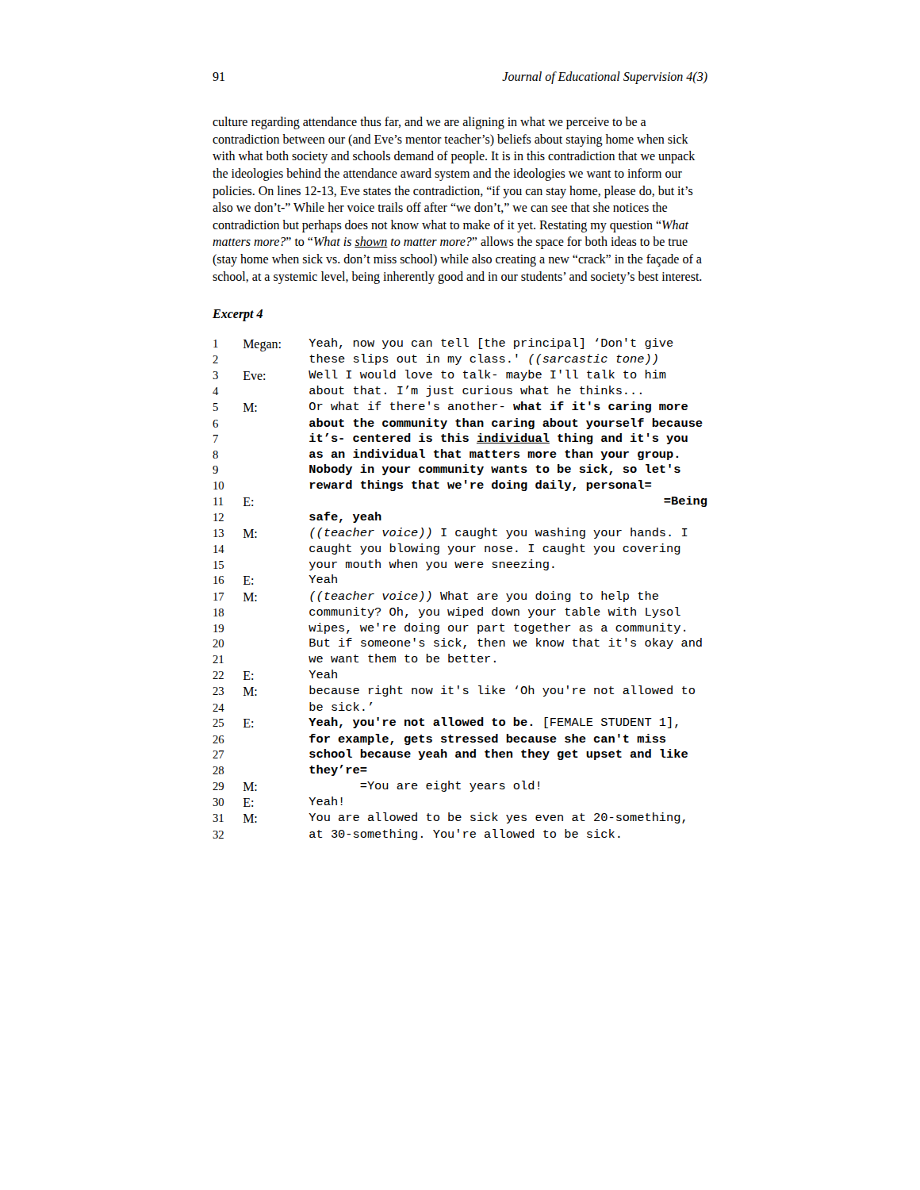91 Journal of Educational Supervision 4(3)
culture regarding attendance thus far, and we are aligning in what we perceive to be a contradiction between our (and Eve’s mentor teacher’s) beliefs about staying home when sick with what both society and schools demand of people. It is in this contradiction that we unpack the ideologies behind the attendance award system and the ideologies we want to inform our policies. On lines 12-13, Eve states the contradiction, “if you can stay home, please do, but it’s also we don’t-” While her voice trails off after “we don’t,” we can see that she notices the contradiction but perhaps does not know what to make of it yet. Restating my question “What matters more?” to “What is shown to matter more?” allows the space for both ideas to be true (stay home when sick vs. don’t miss school) while also creating a new “crack” in the façade of a school, at a systemic level, being inherently good and in our students’ and society’s best interest.
Excerpt 4
| 1 | Megan: | Yeah, now you can tell [the principal] ‘Don't give |
| 2 | | these slips out in my class.' ((sarcastic tone)) |
| 3 | Eve: | Well I would love to talk- maybe I'll talk to him |
| 4 | | about that. I’m just curious what he thinks... |
| 5 | M: | Or what if there's another- what if it's caring more |
| 6 | | about the community than caring about yourself because |
| 7 | | it’s- centered is this individual thing and it's you |
| 8 | | as an individual that matters more than your group. |
| 9 | | Nobody in your community wants to be sick, so let's |
| 10 | | reward things that we're doing daily, personal= |
| 11 | E: | =Being |
| 12 | | safe, yeah |
| 13 | M: | ((teacher voice)) I caught you washing your hands. I |
| 14 | | caught you blowing your nose. I caught you covering |
| 15 | | your mouth when you were sneezing. |
| 16 | E: | Yeah |
| 17 | M: | ((teacher voice)) What are you doing to help the |
| 18 | | community? Oh, you wiped down your table with Lysol |
| 19 | | wipes, we're doing our part together as a community. |
| 20 | | But if someone's sick, then we know that it's okay and |
| 21 | | we want them to be better. |
| 22 | E: | Yeah |
| 23 | M: | because right now it's like ‘Oh you're not allowed to |
| 24 | | be sick.’ |
| 25 | E: | Yeah, you're not allowed to be. [FEMALE STUDENT 1], |
| 26 | | for example, gets stressed because she can't miss |
| 27 | | school because yeah and then they get upset and like |
| 28 | | they’re= |
| 29 | M: | =You are eight years old! |
| 30 | E: | Yeah! |
| 31 | M: | You are allowed to be sick yes even at 20-something, |
| 32 | | at 30-something. You're allowed to be sick. |